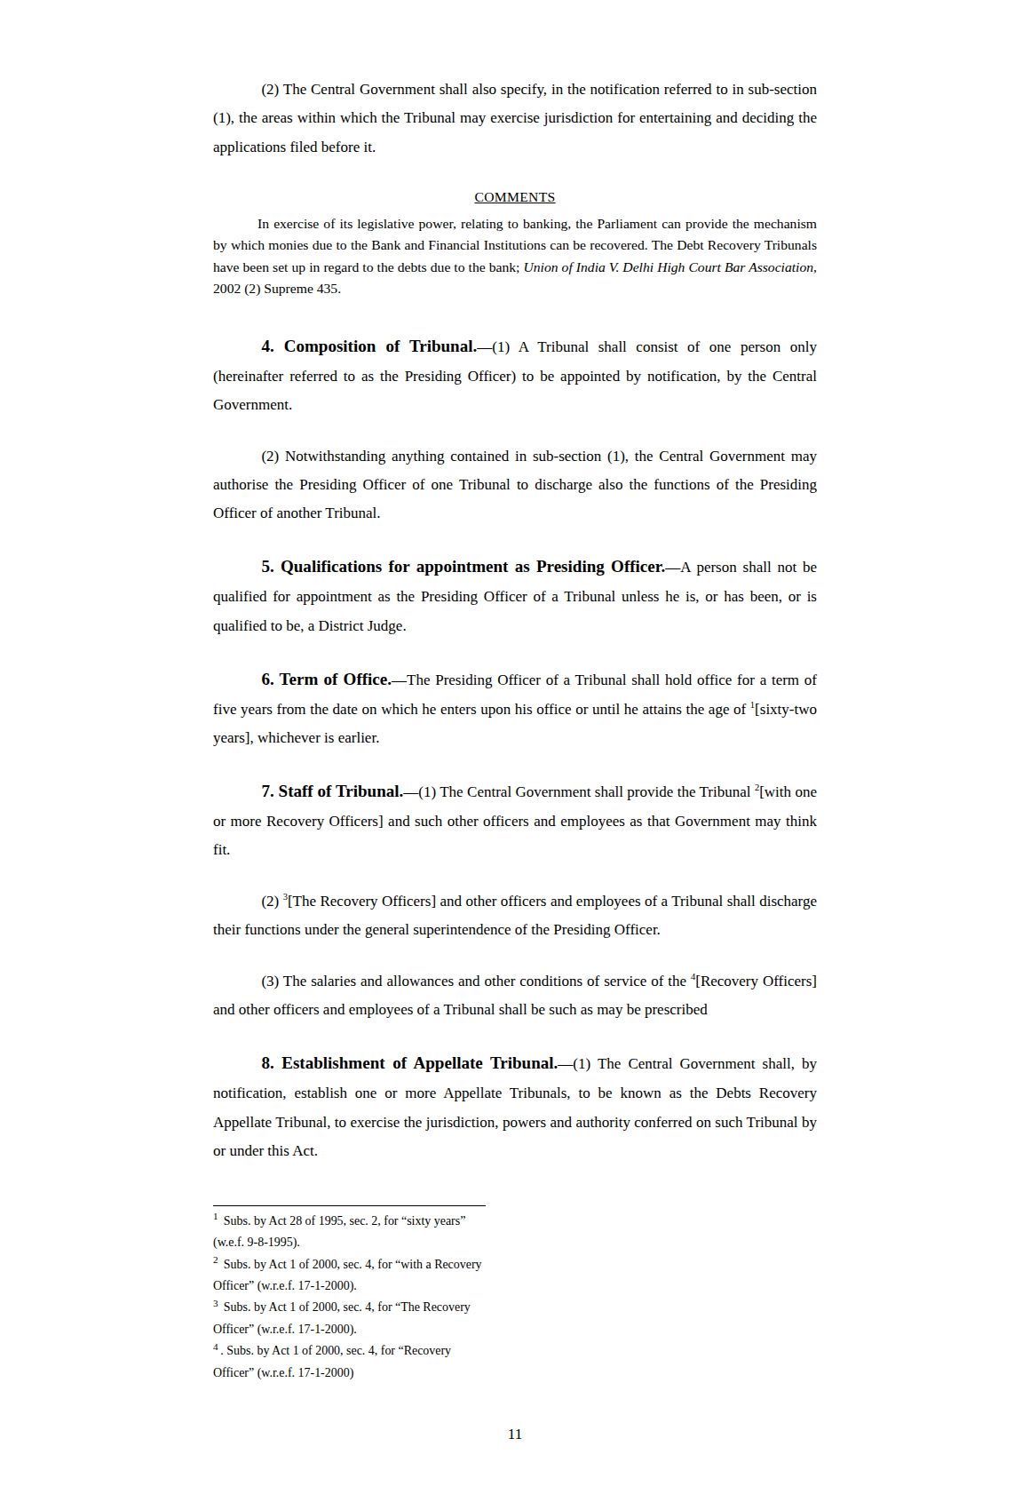(2) The Central Government shall also specify, in the notification referred to in sub-section (1), the areas within which the Tribunal may exercise jurisdiction for entertaining and deciding the applications filed before it.
COMMENTS
In exercise of its legislative power, relating to banking, the Parliament can provide the mechanism by which monies due to the Bank and Financial Institutions can be recovered. The Debt Recovery Tribunals have been set up in regard to the debts due to the bank; Union of India V. Delhi High Court Bar Association, 2002 (2) Supreme 435.
4. Composition of Tribunal.—(1) A Tribunal shall consist of one person only (hereinafter referred to as the Presiding Officer) to be appointed by notification, by the Central Government.
(2) Notwithstanding anything contained in sub-section (1), the Central Government may authorise the Presiding Officer of one Tribunal to discharge also the functions of the Presiding Officer of another Tribunal.
5. Qualifications for appointment as Presiding Officer.—A person shall not be qualified for appointment as the Presiding Officer of a Tribunal unless he is, or has been, or is qualified to be, a District Judge.
6. Term of Office.—The Presiding Officer of a Tribunal shall hold office for a term of five years from the date on which he enters upon his office or until he attains the age of 1[sixty-two years], whichever is earlier.
7. Staff of Tribunal.—(1) The Central Government shall provide the Tribunal 2[with one or more Recovery Officers] and such other officers and employees as that Government may think fit.
(2) 3[The Recovery Officers] and other officers and employees of a Tribunal shall discharge their functions under the general superintendence of the Presiding Officer.
(3) The salaries and allowances and other conditions of service of the 4[Recovery Officers] and other officers and employees of a Tribunal shall be such as may be prescribed
8. Establishment of Appellate Tribunal.—(1) The Central Government shall, by notification, establish one or more Appellate Tribunals, to be known as the Debts Recovery Appellate Tribunal, to exercise the jurisdiction, powers and authority conferred on such Tribunal by or under this Act.
1 Subs. by Act 28 of 1995, sec. 2, for “sixty years” (w.e.f. 9-8-1995).
2 Subs. by Act 1 of 2000, sec. 4, for “with a Recovery Officer” (w.r.e.f. 17-1-2000).
3 Subs. by Act 1 of 2000, sec. 4, for “The Recovery Officer” (w.r.e.f. 17-1-2000).
4. Subs. by Act 1 of 2000, sec. 4, for “Recovery Officer” (w.r.e.f. 17-1-2000)
11